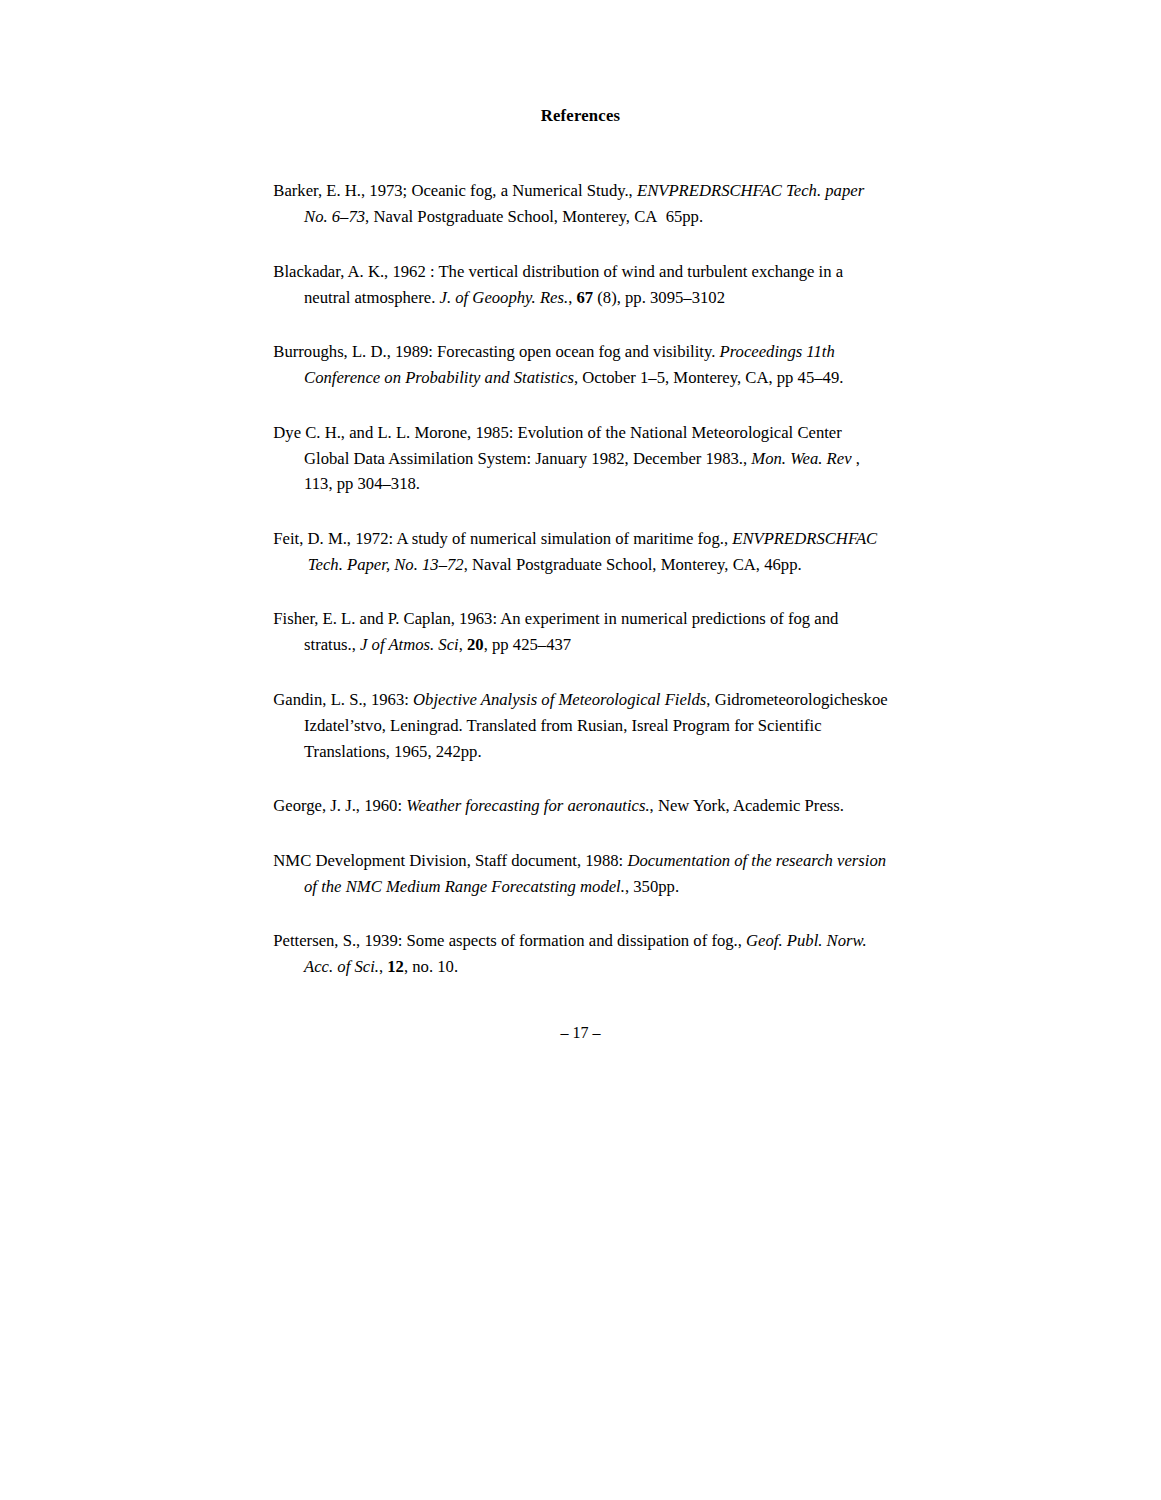References
Barker, E. H., 1973; Oceanic fog, a Numerical Study., ENVPREDRSCHFAC Tech. paper No. 6–73, Naval Postgraduate School, Monterey, CA 65pp.
Blackadar, A. K., 1962 : The vertical distribution of wind and turbulent exchange in a neutral atmosphere. J. of Geoophy. Res., 67 (8), pp. 3095–3102
Burroughs, L. D., 1989: Forecasting open ocean fog and visibility. Proceedings 11th Conference on Probability and Statistics, October 1–5, Monterey, CA, pp 45–49.
Dye C. H., and L. L. Morone, 1985: Evolution of the National Meteorological Center Global Data Assimilation System: January 1982, December 1983., Mon. Wea. Rev , 113, pp 304–318.
Feit, D. M., 1972: A study of numerical simulation of maritime fog., ENVPREDRSCHFAC Tech. Paper, No. 13–72, Naval Postgraduate School, Monterey, CA, 46pp.
Fisher, E. L. and P. Caplan, 1963: An experiment in numerical predictions of fog and stratus., J of Atmos. Sci, 20, pp 425–437
Gandin, L. S., 1963: Objective Analysis of Meteorological Fields, Gidrometeorologicheskoe Izdatel’stvo, Leningrad. Translated from Rusian, Isreal Program for Scientific Translations, 1965, 242pp.
George, J. J., 1960: Weather forecasting for aeronautics., New York, Academic Press.
NMC Development Division, Staff document, 1988: Documentation of the research version of the NMC Medium Range Forecatsting model., 350pp.
Pettersen, S., 1939: Some aspects of formation and dissipation of fog., Geof. Publ. Norw. Acc. of Sci., 12, no. 10.
– 17 –